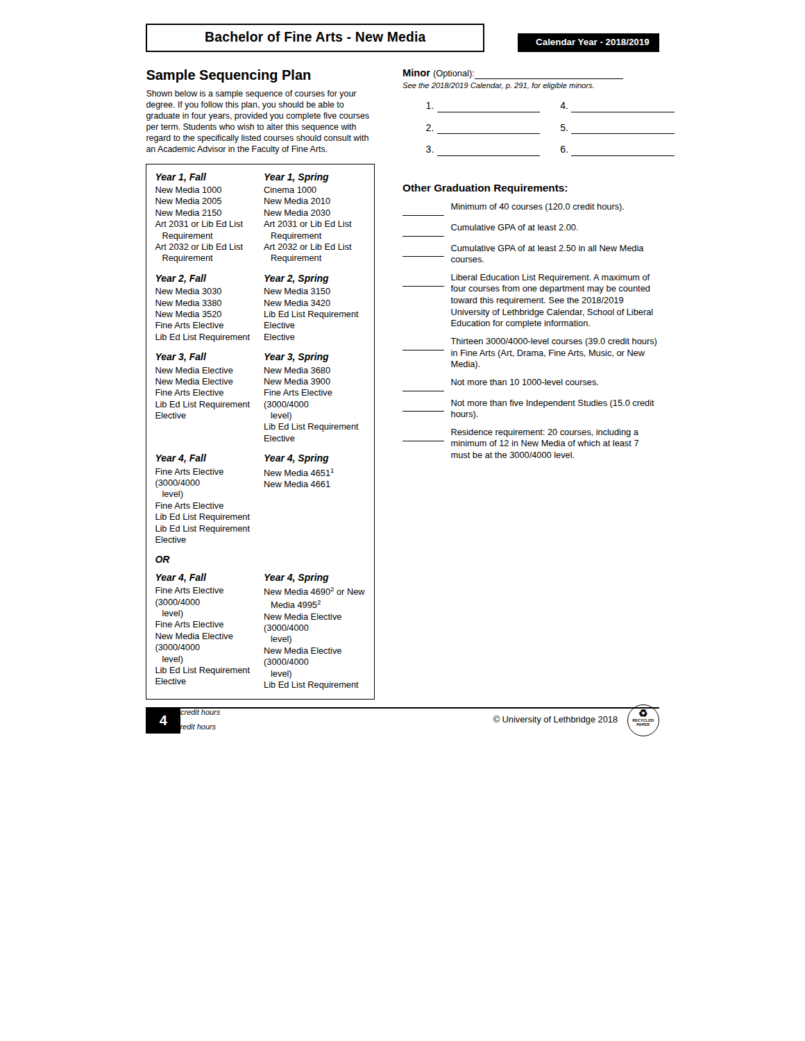Calendar Year - 2018/2019
Bachelor of Fine Arts - New Media
Sample Sequencing Plan
Shown below is a sample sequence of courses for your degree. If you follow this plan, you should be able to graduate in four years, provided you complete five courses per term. Students who wish to alter this sequence with regard to the specifically listed courses should consult with an Academic Advisor in the Faculty of Fine Arts.
Year 1, Fall
New Media 1000
New Media 2005
New Media 2150
Art 2031 or Lib Ed List
Requirement
Art 2032 or Lib Ed List
Requirement
Year 1, Spring
Cinema 1000
New Media 2010
New Media 2030
Art 2031 or Lib Ed List
Requirement
Art 2032 or Lib Ed List
Requirement
Year 2, Fall
New Media 3030
New Media 3380
New Media 3520
Fine Arts Elective
Lib Ed List Requirement
Year 2, Spring
New Media 3150
New Media 3420
Lib Ed List Requirement
Elective
Elective
Year 3, Fall
New Media Elective
New Media Elective
Fine Arts Elective
Lib Ed List Requirement
Elective
Year 3, Spring
New Media 3680
New Media 3900
Fine Arts Elective (3000/4000
level)
Lib Ed List Requirement
Elective
Year 4, Fall
Fine Arts Elective (3000/4000
level)
Fine Arts Elective
Lib Ed List Requirement
Lib Ed List Requirement
Elective
Year 4, Spring
New Media 46511
New Media 4661
OR
Year 4, Fall
Fine Arts Elective (3000/4000
level)
Fine Arts Elective
New Media Elective (3000/4000
level)
Lib Ed List Requirement
Elective
Year 4, Spring
New Media 46902 or New
Media 49952
New Media Elective (3000/4000
level)
New Media Elective (3000/4000
level)
Lib Ed List Requirement
1 12.0 credit hours
2 6.0 credit hours
Minor (Optional):
See the 2018/2019 Calendar, p. 291, for eligible minors.
1.
2.
3.
4.
5.
6.
Other Graduation Requirements:
Minimum of 40 courses (120.0 credit hours).
Cumulative GPA of at least 2.00.
Cumulative GPA of at least 2.50 in all New Media courses.
Liberal Education List Requirement. A maximum of four courses from one department may be counted toward this requirement. See the 2018/2019 University of Lethbridge Calendar, School of Liberal Education for complete information.
Thirteen 3000/4000-level courses (39.0 credit hours) in Fine Arts (Art, Drama, Fine Arts, Music, or New Media).
Not more than 10 1000-level courses.
Not more than five Independent Studies (15.0 credit hours).
Residence requirement: 20 courses, including a minimum of 12 in New Media of which at least 7 must be at the 3000/4000 level.
4
© University of Lethbridge 2018
♻ RECYCLED PAPER